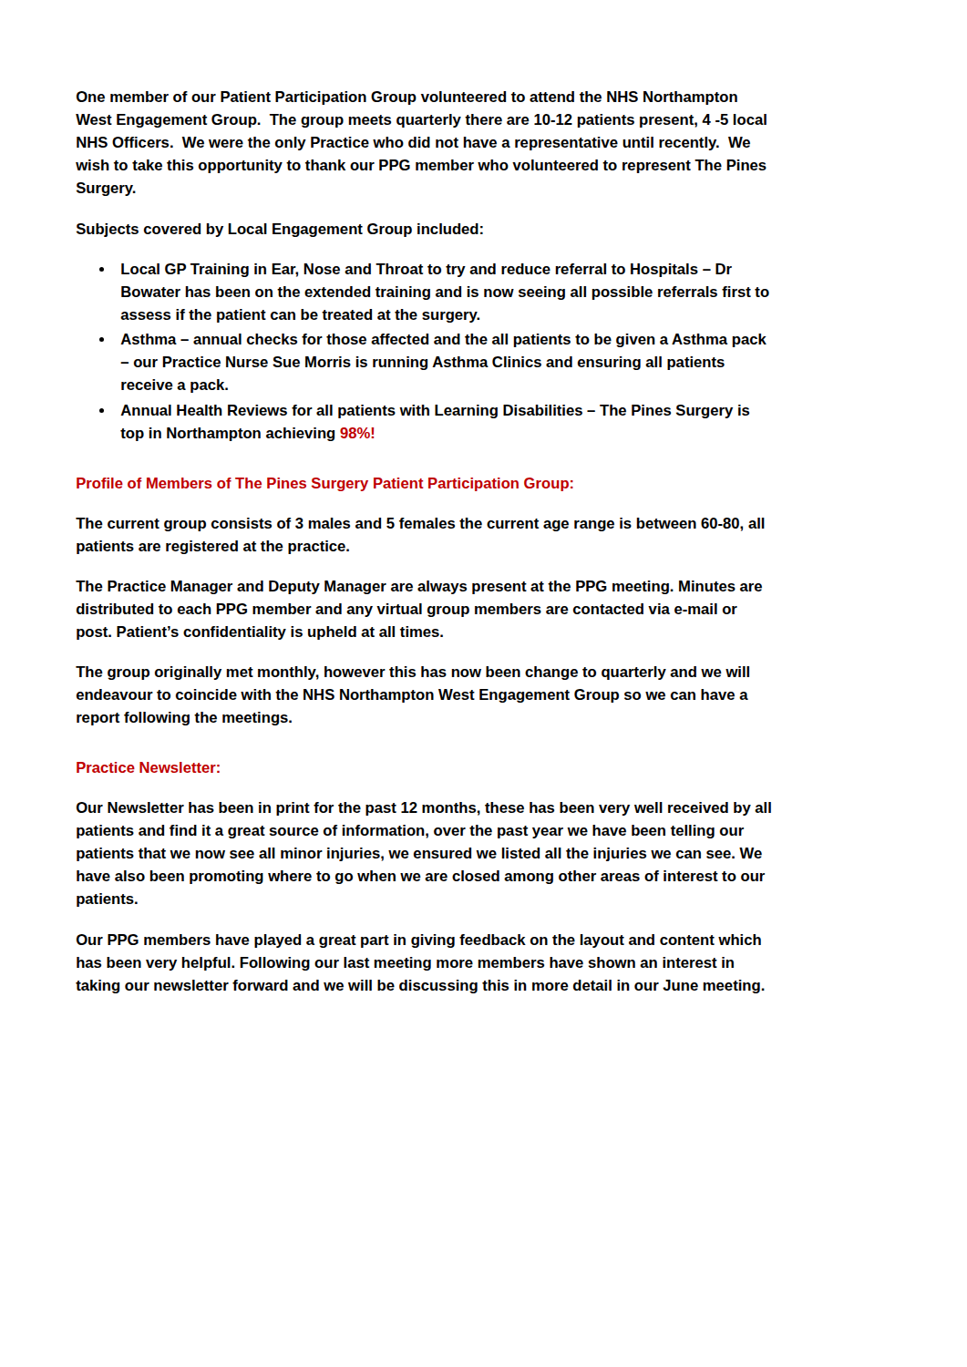One member of our Patient Participation Group volunteered to attend the NHS Northampton West Engagement Group. The group meets quarterly there are 10-12 patients present, 4 -5 local NHS Officers. We were the only Practice who did not have a representative until recently. We wish to take this opportunity to thank our PPG member who volunteered to represent The Pines Surgery.
Subjects covered by Local Engagement Group included:
Local GP Training in Ear, Nose and Throat to try and reduce referral to Hospitals – Dr Bowater has been on the extended training and is now seeing all possible referrals first to assess if the patient can be treated at the surgery.
Asthma – annual checks for those affected and the all patients to be given a Asthma pack – our Practice Nurse Sue Morris is running Asthma Clinics and ensuring all patients receive a pack.
Annual Health Reviews for all patients with Learning Disabilities – The Pines Surgery is top in Northampton achieving 98%!
Profile of Members of The Pines Surgery Patient Participation Group:
The current group consists of 3 males and 5 females the current age range is between 60-80, all patients are registered at the practice.
The Practice Manager and Deputy Manager are always present at the PPG meeting. Minutes are distributed to each PPG member and any virtual group members are contacted via e-mail or post. Patient’s confidentiality is upheld at all times.
The group originally met monthly, however this has now been change to quarterly and we will endeavour to coincide with the NHS Northampton West Engagement Group so we can have a report following the meetings.
Practice Newsletter:
Our Newsletter has been in print for the past 12 months, these has been very well received by all patients and find it a great source of information, over the past year we have been telling our patients that we now see all minor injuries, we ensured we listed all the injuries we can see. We have also been promoting where to go when we are closed among other areas of interest to our patients.
Our PPG members have played a great part in giving feedback on the layout and content which has been very helpful. Following our last meeting more members have shown an interest in taking our newsletter forward and we will be discussing this in more detail in our June meeting.